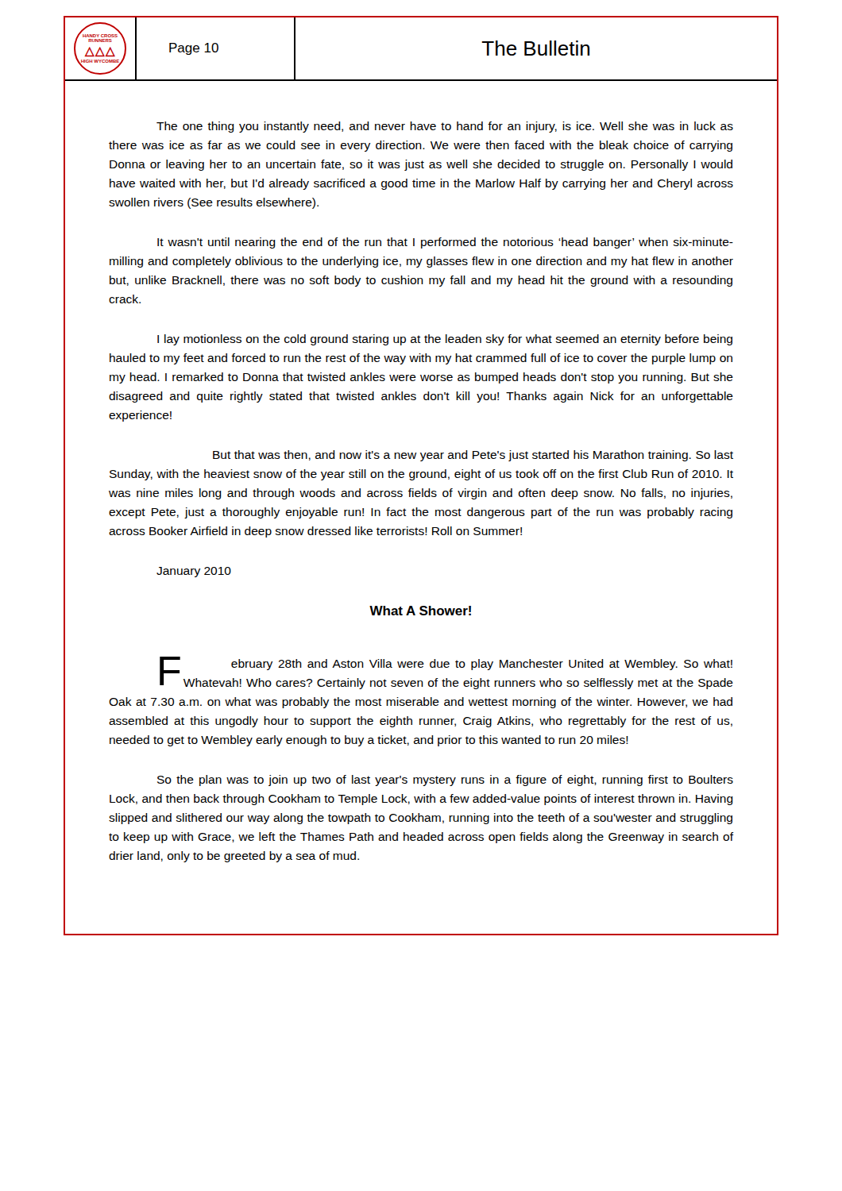HANDY CROSS RUNNERS △△△ HIGH WYCOMBE
Page 10
The Bulletin
The one thing you instantly need, and never have to hand for an injury, is ice. Well she was in luck as there was ice as far as we could see in every direction. We were then faced with the bleak choice of carrying Donna or leaving her to an uncertain fate, so it was just as well she decided to struggle on. Personally I would have waited with her, but I'd already sacrificed a good time in the Marlow Half by carrying her and Cheryl across swollen rivers (See results elsewhere).
It wasn't until nearing the end of the run that I performed the notorious ‘head banger’ when six-minute-milling and completely oblivious to the underlying ice, my glasses flew in one direction and my hat flew in another but, unlike Bracknell, there was no soft body to cushion my fall and my head hit the ground with a resounding crack.
I lay motionless on the cold ground staring up at the leaden sky for what seemed an eternity before being hauled to my feet and forced to run the rest of the way with my hat crammed full of ice to cover the purple lump on my head. I remarked to Donna that twisted ankles were worse as bumped heads don't stop you running. But she disagreed and quite rightly stated that twisted ankles don't kill you! Thanks again Nick for an unforgettable experience!
But that was then, and now it's a new year and Pete's just started his Marathon training. So last Sunday, with the heaviest snow of the year still on the ground, eight of us took off on the first Club Run of 2010. It was nine miles long and through woods and across fields of virgin and often deep snow. No falls, no injuries, except Pete, just a thoroughly enjoyable run! In fact the most dangerous part of the run was probably racing across Booker Airfield in deep snow dressed like terrorists! Roll on Summer!
January 2010
What A Shower!
February 28th and Aston Villa were due to play Manchester United at Wembley. So what! Whatevah! Who cares? Certainly not seven of the eight runners who so selflessly met at the Spade Oak at 7.30 a.m. on what was probably the most miserable and wettest morning of the winter. However, we had assembled at this ungodly hour to support the eighth runner, Craig Atkins, who regrettably for the rest of us, needed to get to Wembley early enough to buy a ticket, and prior to this wanted to run 20 miles!
So the plan was to join up two of last year's mystery runs in a figure of eight, running first to Boulters Lock, and then back through Cookham to Temple Lock, with a few added-value points of interest thrown in. Having slipped and slithered our way along the towpath to Cookham, running into the teeth of a sou'wester and struggling to keep up with Grace, we left the Thames Path and headed across open fields along the Greenway in search of drier land, only to be greeted by a sea of mud.